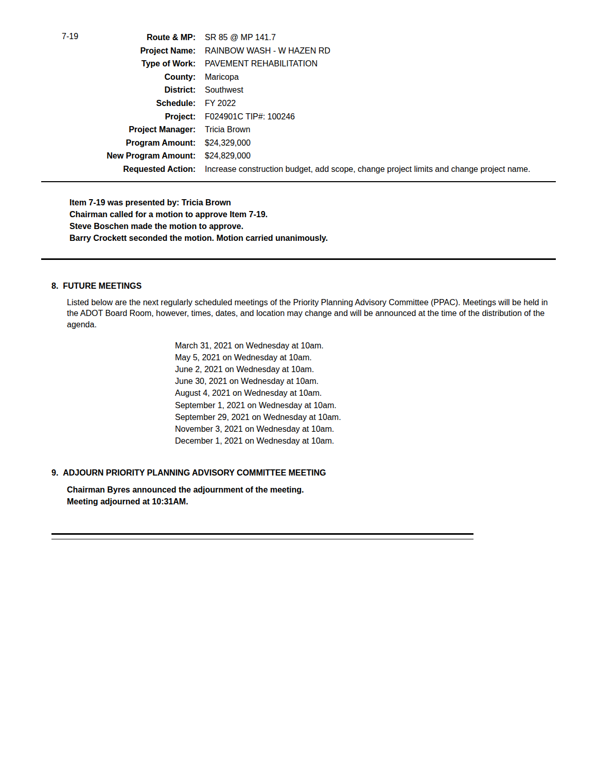7-19
| Route & MP: | SR 85 @ MP 141.7 |
| Project Name: | RAINBOW WASH - W HAZEN RD |
| Type of Work: | PAVEMENT REHABILITATION |
| County: | Maricopa |
| District: | Southwest |
| Schedule: | FY 2022 |
| Project: | F024901C TIP#: 100246 |
| Project Manager: | Tricia Brown |
| Program Amount: | $24,329,000 |
| New Program Amount: | $24,829,000 |
| Requested Action: | Increase construction budget, add scope, change project limits and change project name. |
Item 7-19 was presented by: Tricia Brown
Chairman called for a motion to approve Item 7-19.
Steve Boschen made the motion to approve.
Barry Crockett seconded the motion. Motion carried unanimously.
8. FUTURE MEETINGS
Listed below are the next regularly scheduled meetings of the Priority Planning Advisory Committee (PPAC). Meetings will be held in the ADOT Board Room, however, times, dates, and location may change and will be announced at the time of the distribution of the agenda.
March 31, 2021 on Wednesday at 10am.
May 5, 2021 on Wednesday at 10am.
June 2, 2021 on Wednesday at 10am.
June 30, 2021 on Wednesday at 10am.
August 4, 2021 on Wednesday at 10am.
September 1, 2021 on Wednesday at 10am.
September 29, 2021 on Wednesday at 10am.
November 3, 2021 on Wednesday at 10am.
December 1, 2021 on Wednesday at 10am.
9. ADJOURN PRIORITY PLANNING ADVISORY COMMITTEE MEETING
Chairman Byres announced the adjournment of the meeting.
Meeting adjourned at 10:31AM.